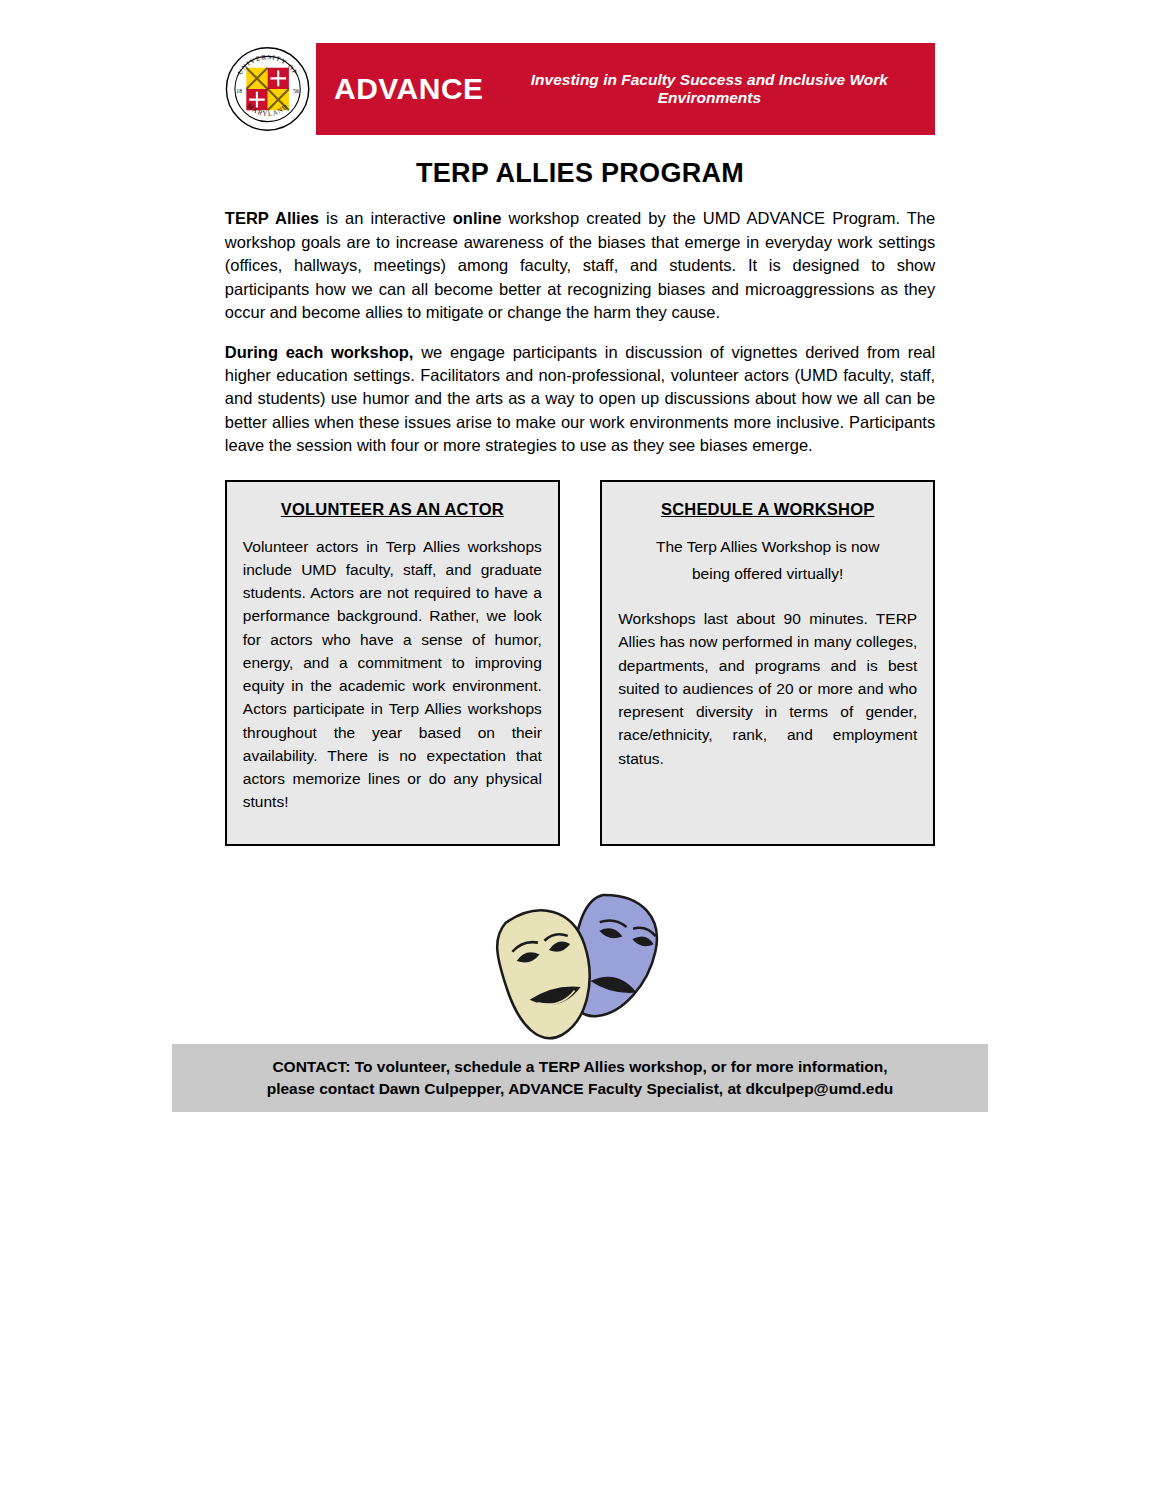UNIVERSITY OF MARYLAND 18 56
ADVANCE Investing in Faculty Success and Inclusive Work Environments
TERP ALLIES PROGRAM
TERP Allies is an interactive online workshop created by the UMD ADVANCE Program. The workshop goals are to increase awareness of the biases that emerge in everyday work settings (offices, hallways, meetings) among faculty, staff, and students. It is designed to show participants how we can all become better at recognizing biases and microaggressions as they occur and become allies to mitigate or change the harm they cause.
During each workshop, we engage participants in discussion of vignettes derived from real higher education settings. Facilitators and non-professional, volunteer actors (UMD faculty, staff, and students) use humor and the arts as a way to open up discussions about how we all can be better allies when these issues arise to make our work environments more inclusive. Participants leave the session with four or more strategies to use as they see biases emerge.
VOLUNTEER AS AN ACTOR
Volunteer actors in Terp Allies workshops include UMD faculty, staff, and graduate students. Actors are not required to have a performance background. Rather, we look for actors who have a sense of humor, energy, and a commitment to improving equity in the academic work environment. Actors participate in Terp Allies workshops throughout the year based on their availability. There is no expectation that actors memorize lines or do any physical stunts!
SCHEDULE A WORKSHOP
The Terp Allies Workshop is now
being offered virtually!
Workshops last about 90 minutes. TERP Allies has now performed in many colleges, departments, and programs and is best suited to audiences of 20 or more and who represent diversity in terms of gender, race/ethnicity, rank, and employment status.
CONTACT: To volunteer, schedule a TERP Allies workshop, or for more information,
please contact Dawn Culpepper, ADVANCE Faculty Specialist, at dkculpep@umd.edu